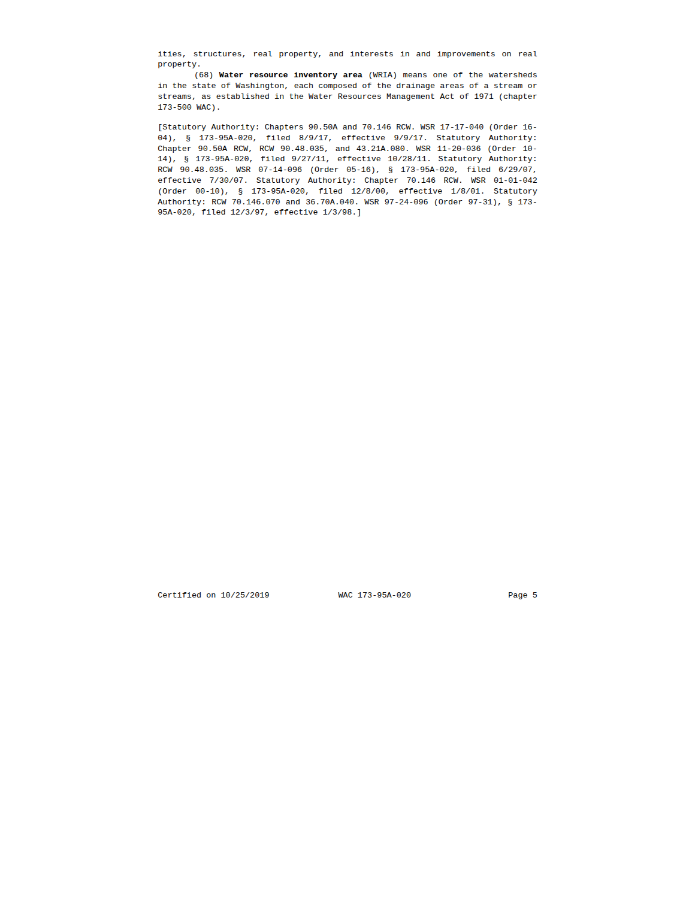ities, structures, real property, and interests in and improvements on real property.
(68) Water resource inventory area (WRIA) means one of the watersheds in the state of Washington, each composed of the drainage areas of a stream or streams, as established in the Water Resources Management Act of 1971 (chapter 173-500 WAC).
[Statutory Authority: Chapters 90.50A and 70.146 RCW. WSR 17-17-040 (Order 16-04), § 173-95A-020, filed 8/9/17, effective 9/9/17. Statutory Authority: Chapter 90.50A RCW, RCW 90.48.035, and 43.21A.080. WSR 11-20-036 (Order 10-14), § 173-95A-020, filed 9/27/11, effective 10/28/11. Statutory Authority: RCW 90.48.035. WSR 07-14-096 (Order 05-16), § 173-95A-020, filed 6/29/07, effective 7/30/07. Statutory Authority: Chapter 70.146 RCW. WSR 01-01-042 (Order 00-10), § 173-95A-020, filed 12/8/00, effective 1/8/01. Statutory Authority: RCW 70.146.070 and 36.70A.040. WSR 97-24-096 (Order 97-31), § 173-95A-020, filed 12/3/97, effective 1/3/98.]
Certified on 10/25/2019 WAC 173-95A-020 Page 5